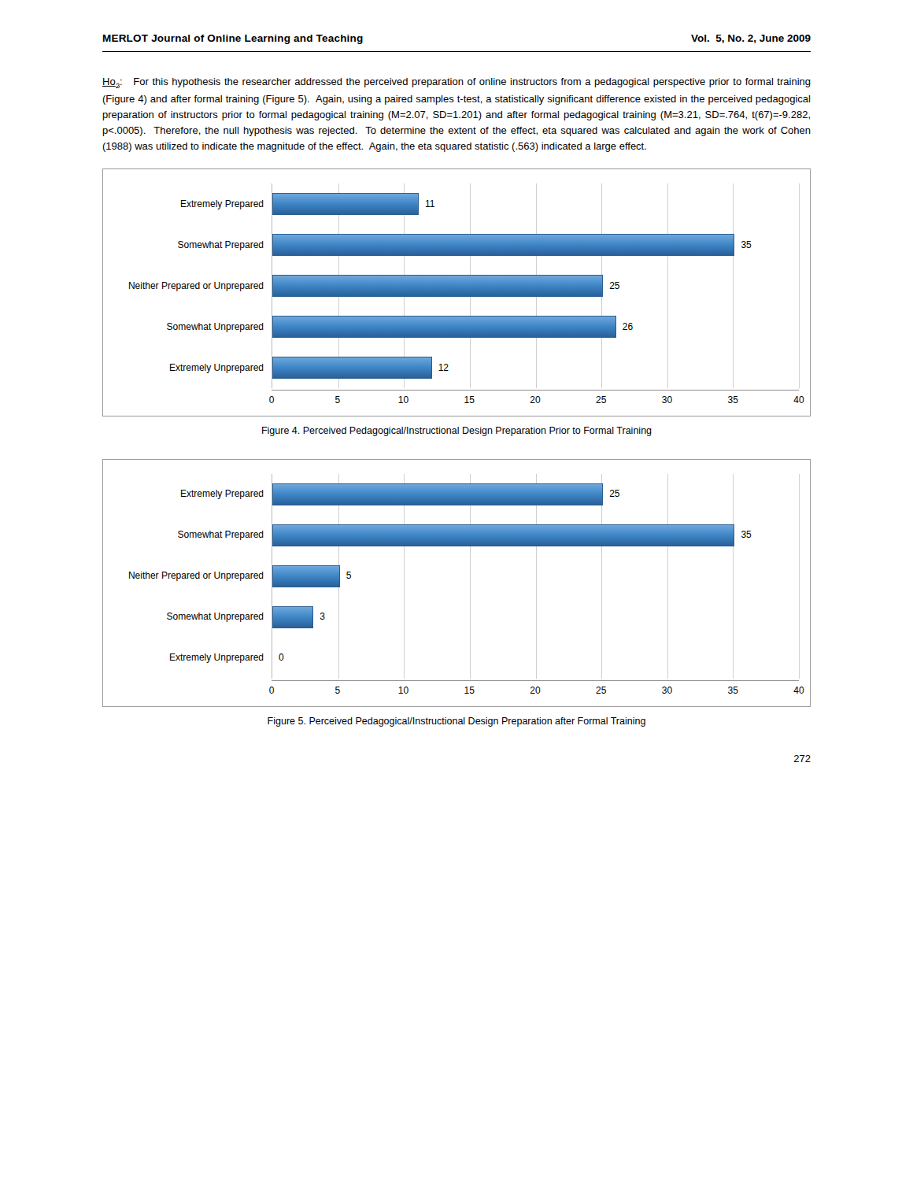MERLOT Journal of Online Learning and Teaching Vol. 5, No. 2, June 2009
Ho2: For this hypothesis the researcher addressed the perceived preparation of online instructors from a pedagogical perspective prior to formal training (Figure 4) and after formal training (Figure 5). Again, using a paired samples t-test, a statistically significant difference existed in the perceived pedagogical preparation of instructors prior to formal pedagogical training (M=2.07, SD=1.201) and after formal pedagogical training (M=3.21, SD=.764, t(67)=-9.282, p<.0005). Therefore, the null hypothesis was rejected. To determine the extent of the effect, eta squared was calculated and again the work of Cohen (1988) was utilized to indicate the magnitude of the effect. Again, the eta squared statistic (.563) indicated a large effect.
Extremely Prepared
11
Somewhat Prepared
35
Neither Prepared or Unprepared
25
Somewhat Unprepared
26
Extremely Unprepared
12
0 5 10 15 20 25 30 35 40
Figure 4. Perceived Pedagogical/Instructional Design Preparation Prior to Formal Training
Extremely Prepared
25
Somewhat Prepared
35
Neither Prepared or Unprepared
5
Somewhat Unprepared
3
Extremely Unprepared
0
0 5 10 15 20 25 30 35 40
Figure 5. Perceived Pedagogical/Instructional Design Preparation after Formal Training
272